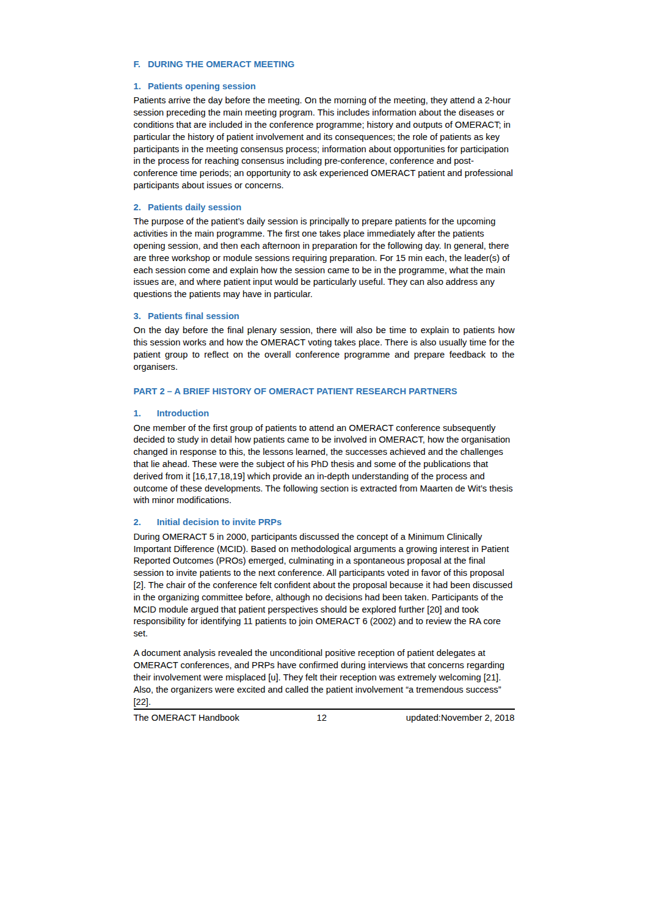F. DURING THE OMERACT MEETING
1. Patients opening session
Patients arrive the day before the meeting. On the morning of the meeting, they attend a 2-hour session preceding the main meeting program. This includes information about the diseases or conditions that are included in the conference programme; history and outputs of OMERACT; in particular the history of patient involvement and its consequences; the role of patients as key participants in the meeting consensus process; information about opportunities for participation in the process for reaching consensus including pre-conference, conference and post-conference time periods; an opportunity to ask experienced OMERACT patient and professional participants about issues or concerns.
2. Patients daily session
The purpose of the patient’s daily session is principally to prepare patients for the upcoming activities in the main programme. The first one takes place immediately after the patients opening session, and then each afternoon in preparation for the following day. In general, there are three workshop or module sessions requiring preparation. For 15 min each, the leader(s) of each session come and explain how the session came to be in the programme, what the main issues are, and where patient input would be particularly useful. They can also address any questions the patients may have in particular.
3. Patients final session
On the day before the final plenary session, there will also be time to explain to patients how this session works and how the OMERACT voting takes place. There is also usually time for the patient group to reflect on the overall conference programme and prepare feedback to the organisers.
PART 2 – A BRIEF HISTORY OF OMERACT PATIENT RESEARCH PARTNERS
1. Introduction
One member of the first group of patients to attend an OMERACT conference subsequently decided to study in detail how patients came to be involved in OMERACT, how the organisation changed in response to this, the lessons learned, the successes achieved and the challenges that lie ahead. These were the subject of his PhD thesis and some of the publications that derived from it [16,17,18,19] which provide an in-depth understanding of the process and outcome of these developments. The following section is extracted from Maarten de Wit’s thesis with minor modifications.
2. Initial decision to invite PRPs
During OMERACT 5 in 2000, participants discussed the concept of a Minimum Clinically Important Difference (MCID). Based on methodological arguments a growing interest in Patient Reported Outcomes (PROs) emerged, culminating in a spontaneous proposal at the final session to invite patients to the next conference. All participants voted in favor of this proposal [2]. The chair of the conference felt confident about the proposal because it had been discussed in the organizing committee before, although no decisions had been taken. Participants of the MCID module argued that patient perspectives should be explored further [20] and took responsibility for identifying 11 patients to join OMERACT 6 (2002) and to review the RA core set.
A document analysis revealed the unconditional positive reception of patient delegates at OMERACT conferences, and PRPs have confirmed during interviews that concerns regarding their involvement were misplaced [u]. They felt their reception was extremely welcoming [21]. Also, the organizers were excited and called the patient involvement “a tremendous success” [22].
| The OMERACT Handbook | 12 | updated:November 2, 2018 |